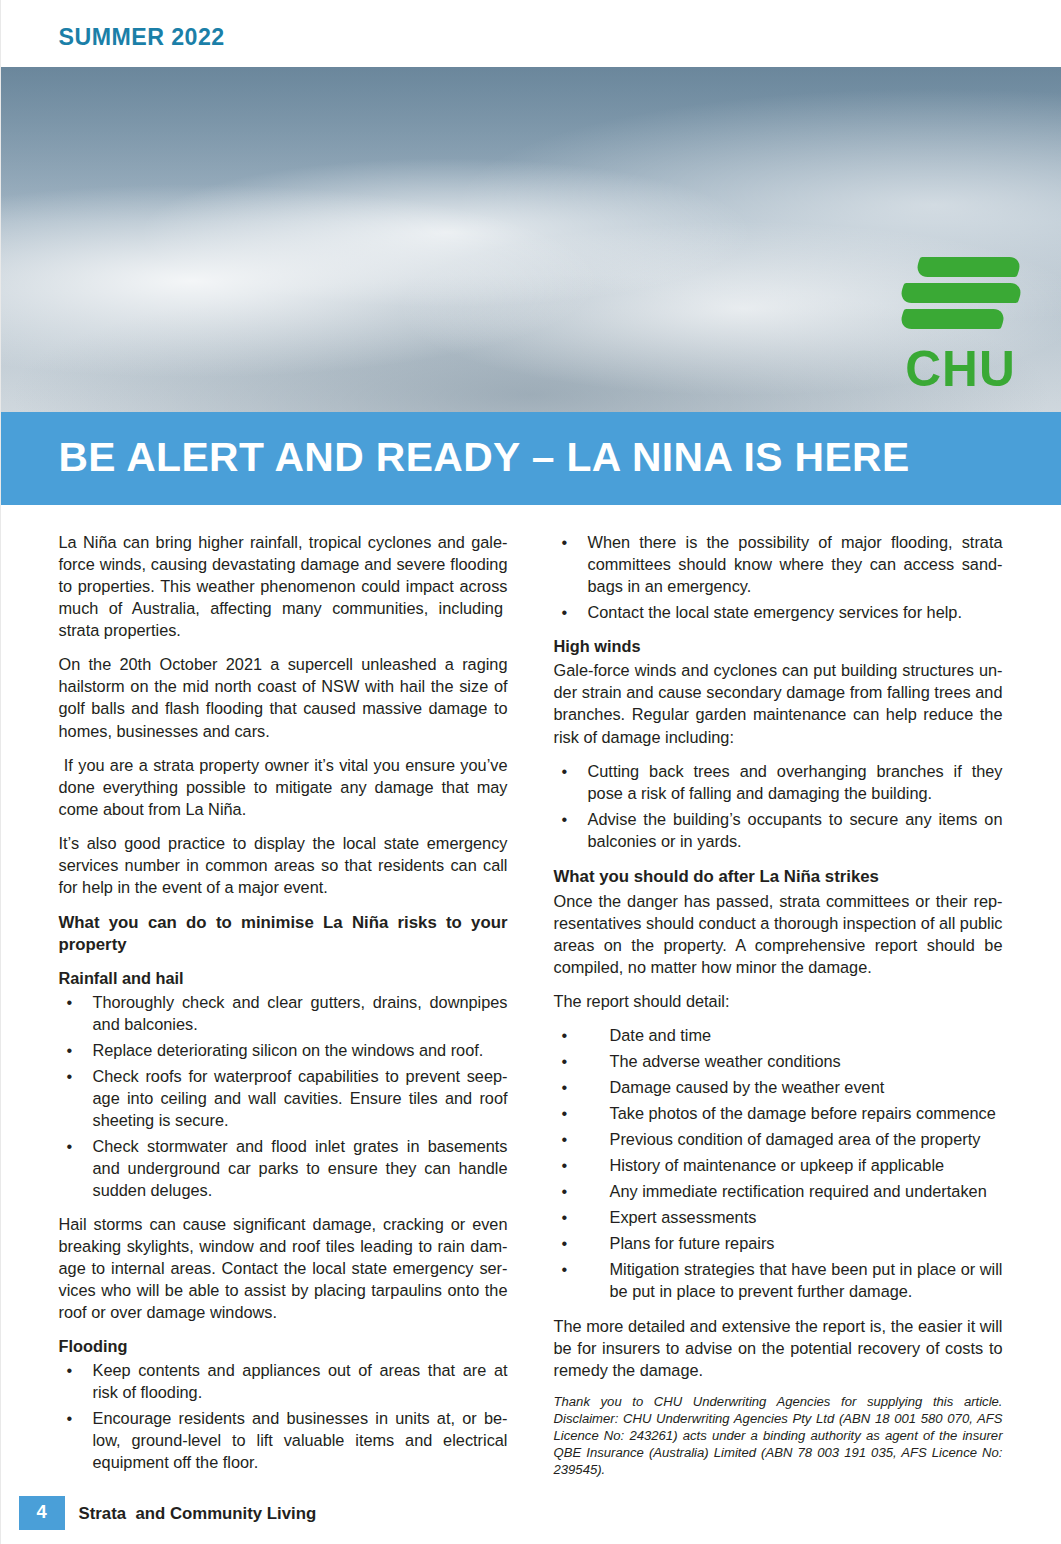SUMMER 2022
CHU
BE ALERT AND READY – LA NINA IS HERE
La Niña can bring higher rainfall, tropical cyclones and gale-force winds, causing devastating damage and severe flooding to properties. This weather phenomenon could impact across much of Australia, affecting many communities, including strata properties.
On the 20th October 2021 a supercell unleashed a raging hailstorm on the mid north coast of NSW with hail the size of golf balls and flash flooding that caused massive damage to homes, businesses and cars.
If you are a strata property owner it’s vital you ensure you’ve done everything possible to mitigate any damage that may come about from La Niña.
It’s also good practice to display the local state emergency services number in common areas so that residents can call for help in the event of a major event.
What you can do to minimise La Niña risks to your property
Rainfall and hail
Thoroughly check and clear gutters, drains, downpipes and balconies.
Replace deteriorating silicon on the windows and roof.
Check roofs for waterproof capabilities to prevent seepage into ceiling and wall cavities. Ensure tiles and roof sheeting is secure.
Check stormwater and flood inlet grates in basements and underground car parks to ensure they can handle sudden deluges.
Hail storms can cause significant damage, cracking or even breaking skylights, window and roof tiles leading to rain damage to internal areas. Contact the local state emergency services who will be able to assist by placing tarpaulins onto the roof or over damage windows.
Flooding
Keep contents and appliances out of areas that are at risk of flooding.
Encourage residents and businesses in units at, or below, ground-level to lift valuable items and electrical equipment off the floor.
When there is the possibility of major flooding, strata committees should know where they can access sandbags in an emergency.
Contact the local state emergency services for help.
High winds
Gale-force winds and cyclones can put building structures under strain and cause secondary damage from falling trees and branches. Regular garden maintenance can help reduce the risk of damage including:
Cutting back trees and overhanging branches if they pose a risk of falling and damaging the building.
Advise the building’s occupants to secure any items on balconies or in yards.
What you should do after La Niña strikes
Once the danger has passed, strata committees or their representatives should conduct a thorough inspection of all public areas on the property. A comprehensive report should be compiled, no matter how minor the damage.
The report should detail:
Date and time
The adverse weather conditions
Damage caused by the weather event
Take photos of the damage before repairs commence
Previous condition of damaged area of the property
History of maintenance or upkeep if applicable
Any immediate rectification required and undertaken
Expert assessments
Plans for future repairs
Mitigation strategies that have been put in place or will be put in place to prevent further damage.
The more detailed and extensive the report is, the easier it will be for insurers to advise on the potential recovery of costs to remedy the damage.
Thank you to CHU Underwriting Agencies for supplying this article. Disclaimer: CHU Underwriting Agencies Pty Ltd (ABN 18 001 580 070, AFS Licence No: 243261) acts under a binding authority as agent of the insurer QBE Insurance (Australia) Limited (ABN 78 003 191 035, AFS Licence No: 239545).
4
Strata and Community Living